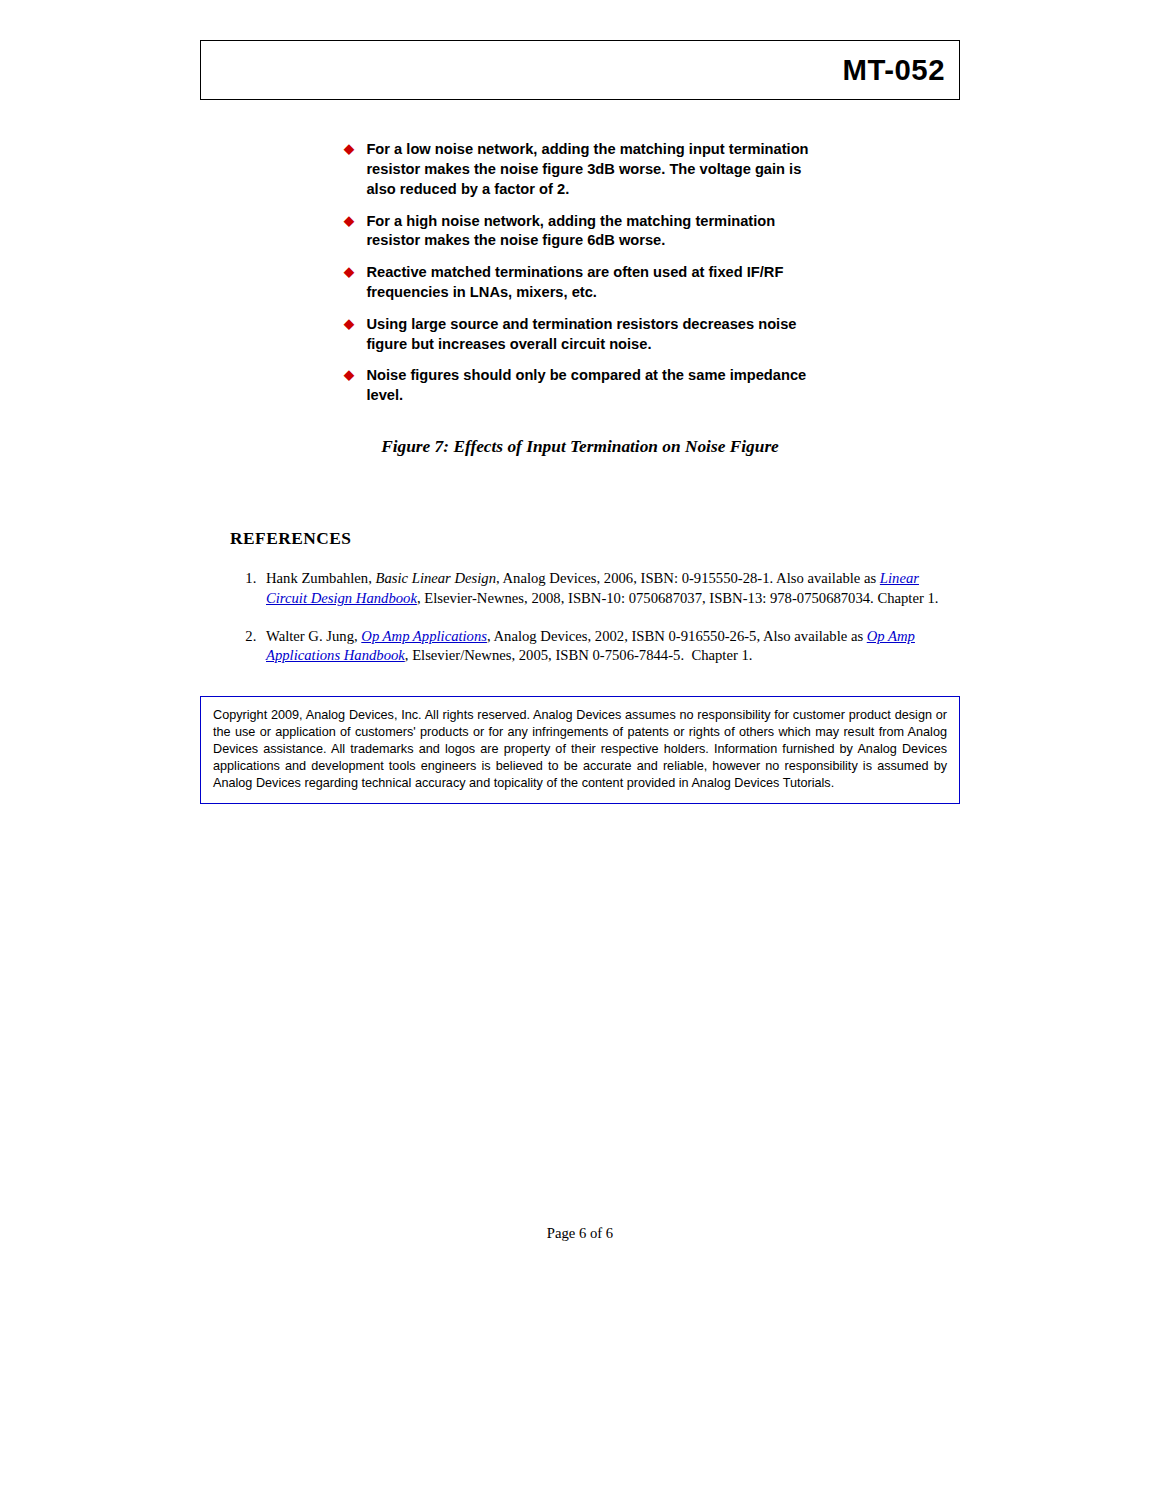MT-052
For a low noise network, adding the matching input termination resistor makes the noise figure 3dB worse. The voltage gain is also reduced by a factor of 2.
For a high noise network, adding the matching termination resistor makes the noise figure 6dB worse.
Reactive matched terminations are often used at fixed IF/RF frequencies in LNAs, mixers, etc.
Using large source and termination resistors decreases noise figure but increases overall circuit noise.
Noise figures should only be compared at the same impedance level.
Figure 7: Effects of Input Termination on Noise Figure
REFERENCES
Hank Zumbahlen, Basic Linear Design, Analog Devices, 2006, ISBN: 0-915550-28-1. Also available as Linear Circuit Design Handbook, Elsevier-Newnes, 2008, ISBN-10: 0750687037, ISBN-13: 978-0750687034. Chapter 1.
Walter G. Jung, Op Amp Applications, Analog Devices, 2002, ISBN 0-916550-26-5, Also available as Op Amp Applications Handbook, Elsevier/Newnes, 2005, ISBN 0-7506-7844-5. Chapter 1.
Copyright 2009, Analog Devices, Inc. All rights reserved. Analog Devices assumes no responsibility for customer product design or the use or application of customers' products or for any infringements of patents or rights of others which may result from Analog Devices assistance. All trademarks and logos are property of their respective holders. Information furnished by Analog Devices applications and development tools engineers is believed to be accurate and reliable, however no responsibility is assumed by Analog Devices regarding technical accuracy and topicality of the content provided in Analog Devices Tutorials.
Page 6 of 6